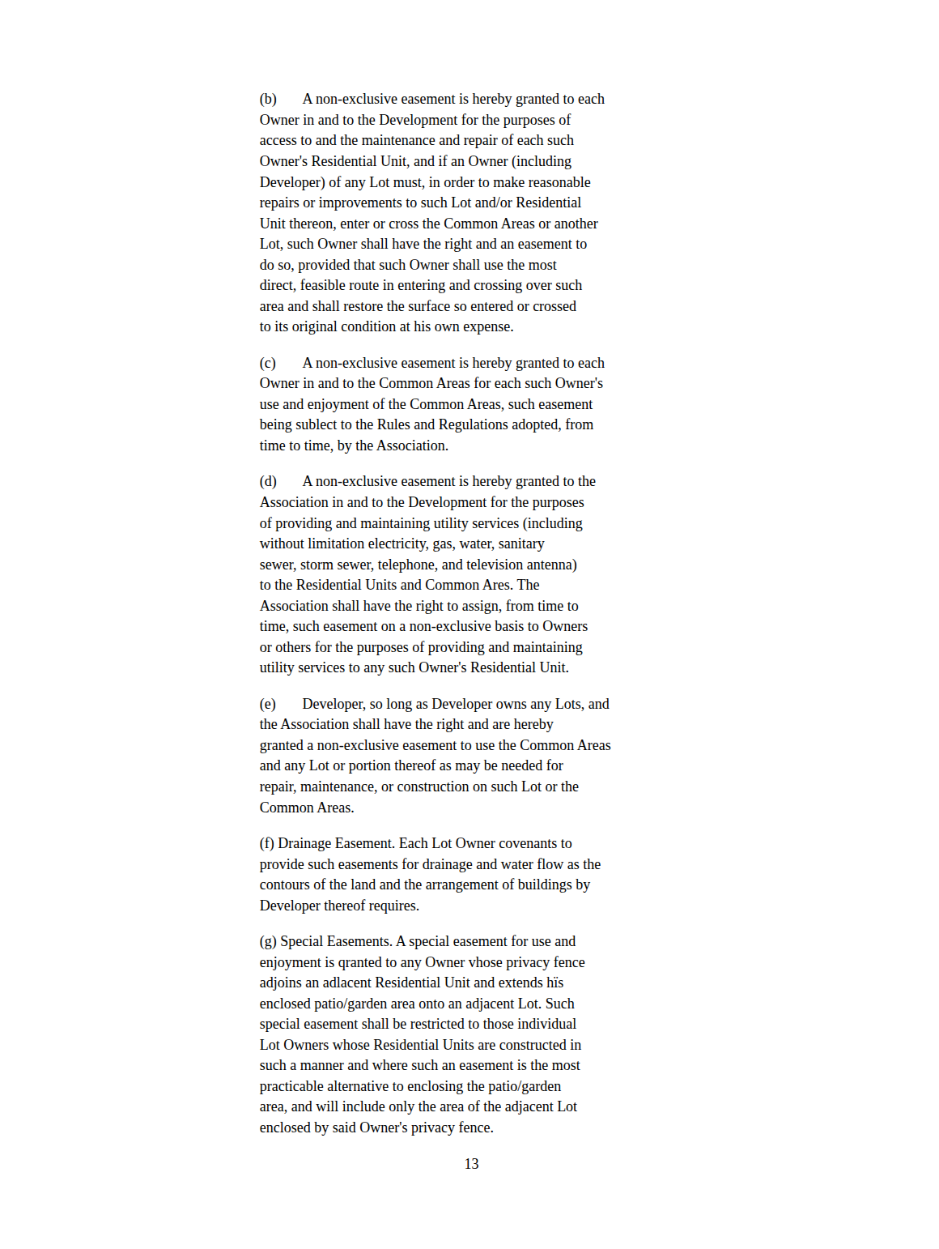(b) A non-exclusive easement is hereby granted to each
Owner in and to the Development for the purposes of
access to and the maintenance and repair of each such
Owner's Residential Unit, and if an Owner (including
Developer) of any Lot must, in order to make reasonable
repairs or improvements to such Lot and/or Residential
Unit thereon, enter or cross the Common Areas or another
Lot, such Owner shall have the right and an easement to
do so, provided that such Owner shall use the most
direct, feasible route in entering and crossing over such
area and shall restore the surface so entered or crossed
to its original condition at his own expense.
(c) A non-exclusive easement is hereby granted to each
Owner in and to the Common Areas for each such Owner's
use and enjoyment of the Common Areas, such easement
being sublect to the Rules and Regulations adopted, from
time to time, by the Association.
(d) A non-exclusive easement is hereby granted to the
Association in and to the Development for the purposes
of providing and maintaining utility services (including
without limitation electricity, gas, water, sanitary
sewer, storm sewer, telephone, and television antenna)
to the Residential Units and Common Ares. The
Association shall have the right to assign, from time to
time, such easement on a non-exclusive basis to Owners
or others for the purposes of providing and maintaining
utility services to any such Owner's Residential Unit.
(e) Developer, so long as Developer owns any Lots, and
the Association shall have the right and are hereby
granted a non-exclusive easement to use the Common Areas
and any Lot or portion thereof as may be needed for
repair, maintenance, or construction on such Lot or the
Common Areas.
(f) Drainage Easement. Each Lot Owner covenants to
provide such easements for drainage and water flow as the
contours of the land and the arrangement of buildings by
Developer thereof requires.
(g) Special Easements. A special easement for use and
enjoyment is qranted to any Owner vhose privacy fence
adjoins an adlacent Residential Unit and extends hïs
enclosed patio/garden area onto an adjacent Lot. Such
special easement shall be restricted to those individual
Lot Owners whose Residential Units are constructed in
such a manner and where such an easement is the most
practicable alternative to enclosing the patio/garden
area, and will include only the area of the adjacent Lot
enclosed by said Owner's privacy fence.
13